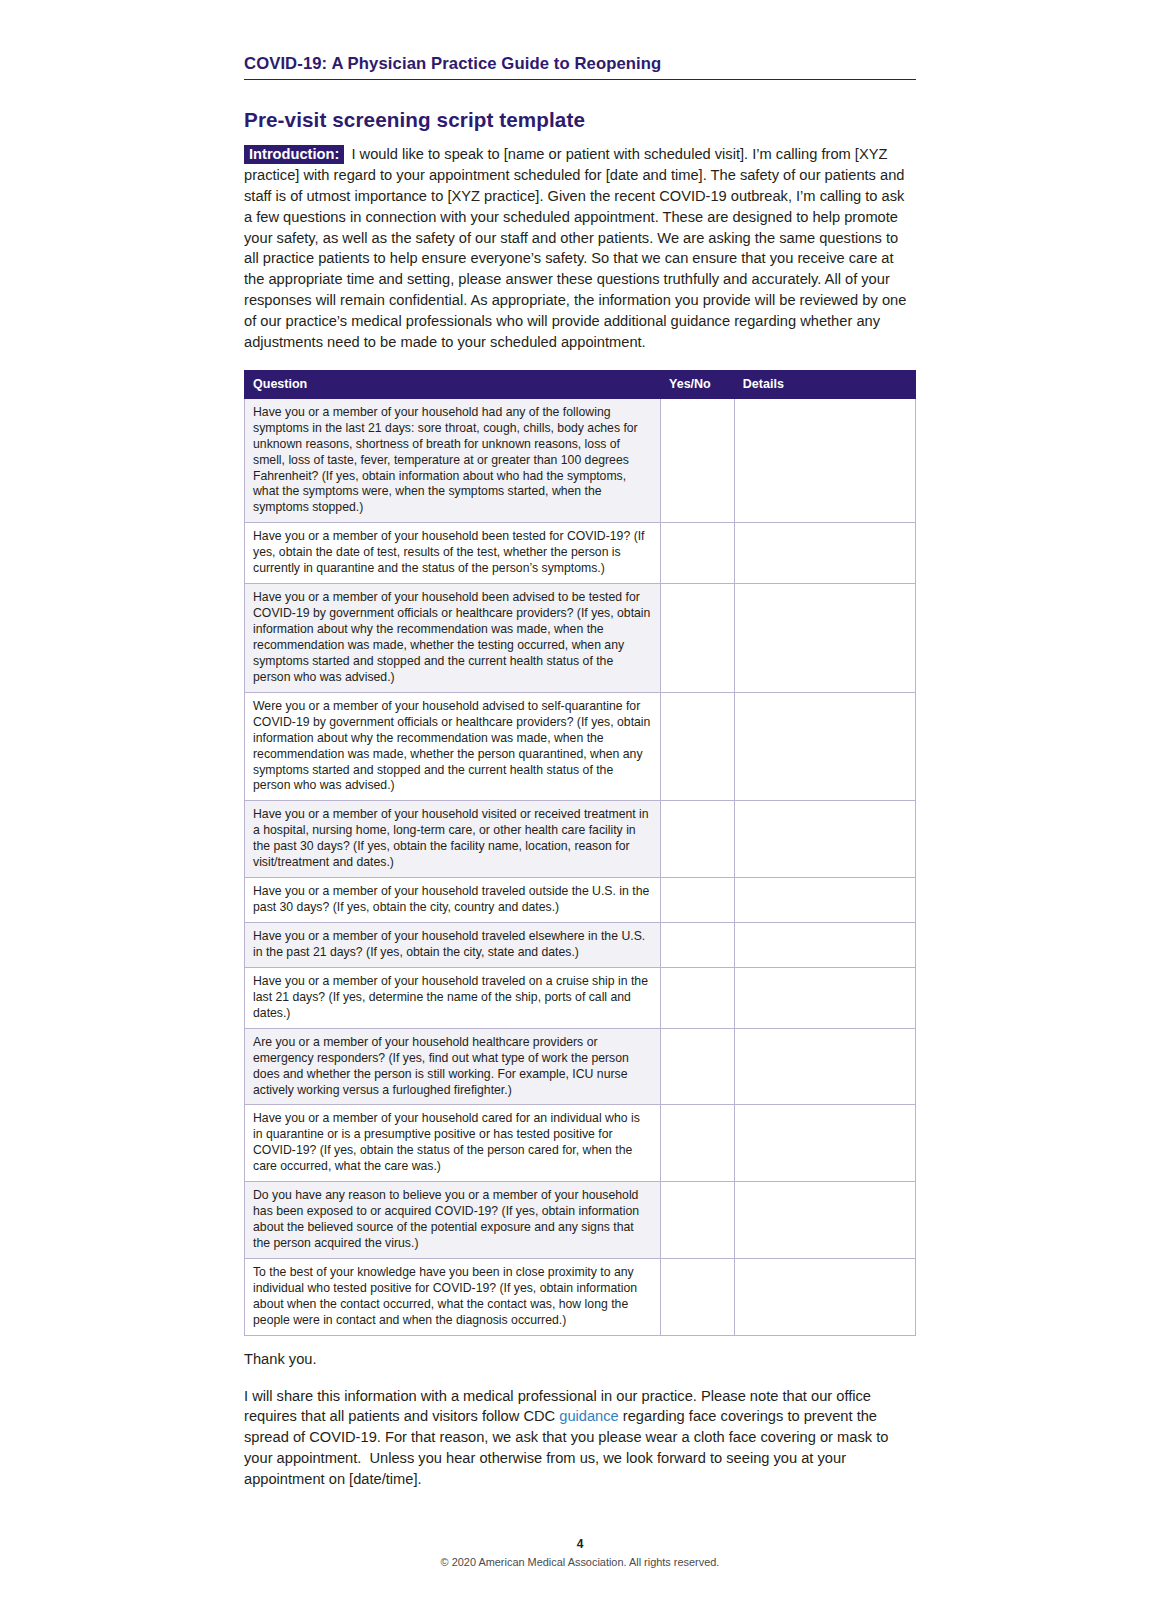COVID-19: A Physician Practice Guide to Reopening
Pre-visit screening script template
Introduction: I would like to speak to [name or patient with scheduled visit]. I’m calling from [XYZ practice] with regard to your appointment scheduled for [date and time]. The safety of our patients and staff is of utmost importance to [XYZ practice]. Given the recent COVID-19 outbreak, I’m calling to ask a few questions in connection with your scheduled appointment. These are designed to help promote your safety, as well as the safety of our staff and other patients. We are asking the same questions to all practice patients to help ensure everyone’s safety. So that we can ensure that you receive care at the appropriate time and setting, please answer these questions truthfully and accurately. All of your responses will remain confidential. As appropriate, the information you provide will be reviewed by one of our practice’s medical professionals who will provide additional guidance regarding whether any adjustments need to be made to your scheduled appointment.
| Question | Yes/No | Details |
| --- | --- | --- |
| Have you or a member of your household had any of the following symptoms in the last 21 days: sore throat, cough, chills, body aches for unknown reasons, shortness of breath for unknown reasons, loss of smell, loss of taste, fever, temperature at or greater than 100 degrees Fahrenheit? (If yes, obtain information about who had the symptoms, what the symptoms were, when the symptoms started, when the symptoms stopped.) | | |
| Have you or a member of your household been tested for COVID-19? (If yes, obtain the date of test, results of the test, whether the person is currently in quarantine and the status of the person’s symptoms.) | | |
| Have you or a member of your household been advised to be tested for COVID-19 by government officials or healthcare providers? (If yes, obtain information about why the recommendation was made, when the recommendation was made, whether the testing occurred, when any symptoms started and stopped and the current health status of the person who was advised.) | | |
| Were you or a member of your household advised to self-quarantine for COVID-19 by government officials or healthcare providers? (If yes, obtain information about why the recommendation was made, when the recommendation was made, whether the person quarantined, when any symptoms started and stopped and the current health status of the person who was advised.) | | |
| Have you or a member of your household visited or received treatment in a hospital, nursing home, long-term care, or other health care facility in the past 30 days? (If yes, obtain the facility name, location, reason for visit/treatment and dates.) | | |
| Have you or a member of your household traveled outside the U.S. in the past 30 days? (If yes, obtain the city, country and dates.) | | |
| Have you or a member of your household traveled elsewhere in the U.S. in the past 21 days? (If yes, obtain the city, state and dates.) | | |
| Have you or a member of your household traveled on a cruise ship in the last 21 days? (If yes, determine the name of the ship, ports of call and dates.) | | |
| Are you or a member of your household healthcare providers or emergency responders? (If yes, find out what type of work the person does and whether the person is still working. For example, ICU nurse actively working versus a furloughed firefighter.) | | |
| Have you or a member of your household cared for an individual who is in quarantine or is a presumptive positive or has tested positive for COVID-19? (If yes, obtain the status of the person cared for, when the care occurred, what the care was.) | | |
| Do you have any reason to believe you or a member of your household has been exposed to or acquired COVID-19? (If yes, obtain information about the believed source of the potential exposure and any signs that the person acquired the virus.) | | |
| To the best of your knowledge have you been in close proximity to any individual who tested positive for COVID-19? (If yes, obtain information about when the contact occurred, what the contact was, how long the people were in contact and when the diagnosis occurred.) | | |
Thank you.
I will share this information with a medical professional in our practice. Please note that our office requires that all patients and visitors follow CDC guidance regarding face coverings to prevent the spread of COVID-19. For that reason, we ask that you please wear a cloth face covering or mask to your appointment. Unless you hear otherwise from us, we look forward to seeing you at your appointment on [date/time].
4
© 2020 American Medical Association. All rights reserved.